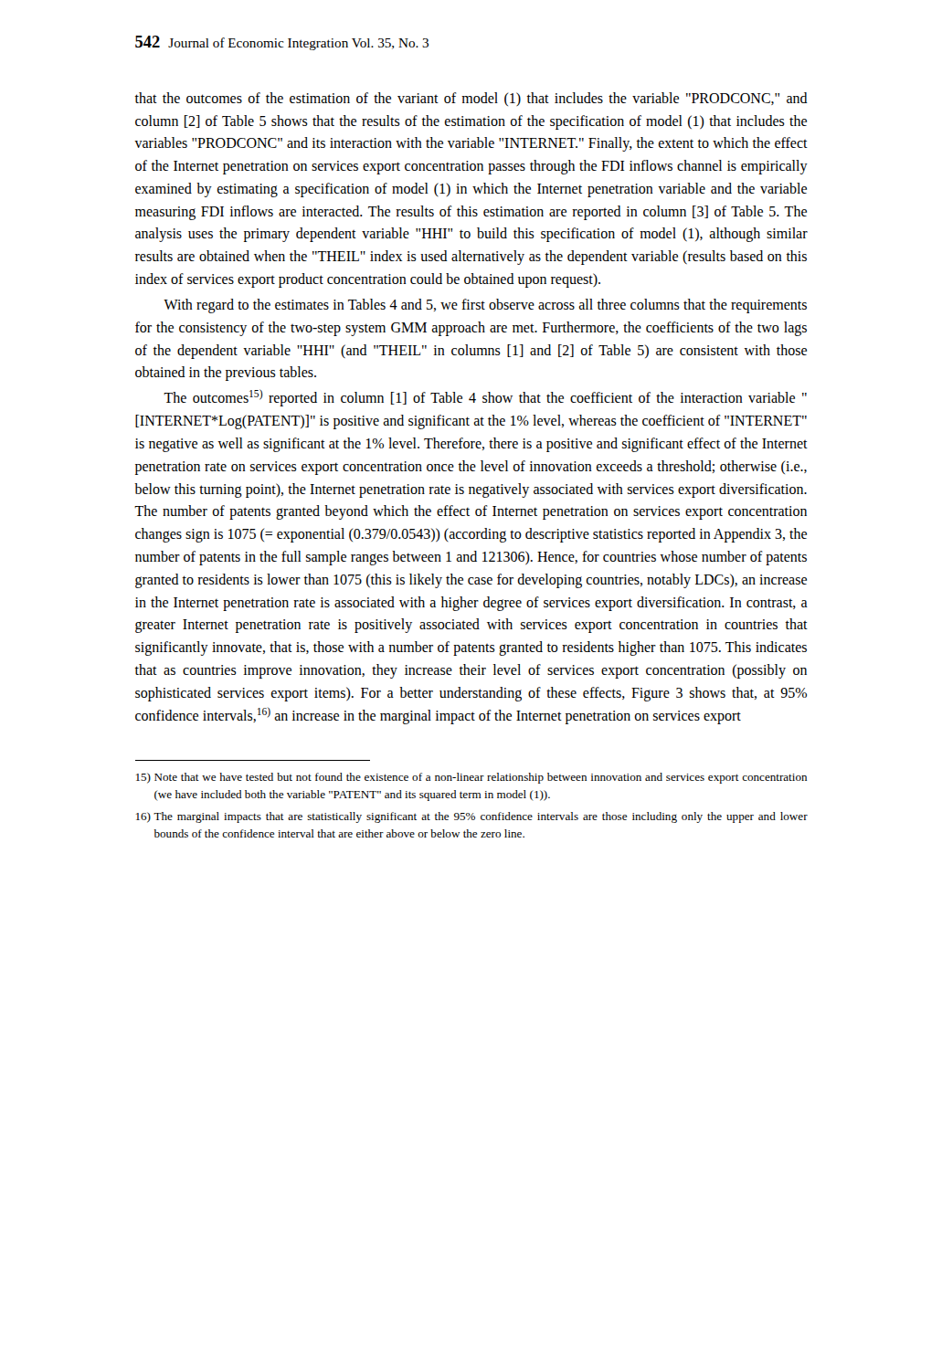542 Journal of Economic Integration Vol. 35, No. 3
that the outcomes of the estimation of the variant of model (1) that includes the variable "PRODCONC," and column [2] of Table 5 shows that the results of the estimation of the specification of model (1) that includes the variables "PRODCONC" and its interaction with the variable "INTERNET." Finally, the extent to which the effect of the Internet penetration on services export concentration passes through the FDI inflows channel is empirically examined by estimating a specification of model (1) in which the Internet penetration variable and the variable measuring FDI inflows are interacted. The results of this estimation are reported in column [3] of Table 5. The analysis uses the primary dependent variable "HHI" to build this specification of model (1), although similar results are obtained when the "THEIL" index is used alternatively as the dependent variable (results based on this index of services export product concentration could be obtained upon request).
With regard to the estimates in Tables 4 and 5, we first observe across all three columns that the requirements for the consistency of the two-step system GMM approach are met. Furthermore, the coefficients of the two lags of the dependent variable "HHI" (and "THEIL" in columns [1] and [2] of Table 5) are consistent with those obtained in the previous tables.
The outcomes15) reported in column [1] of Table 4 show that the coefficient of the interaction variable "[INTERNET*Log(PATENT)]" is positive and significant at the 1% level, whereas the coefficient of "INTERNET" is negative as well as significant at the 1% level. Therefore, there is a positive and significant effect of the Internet penetration rate on services export concentration once the level of innovation exceeds a threshold; otherwise (i.e., below this turning point), the Internet penetration rate is negatively associated with services export diversification. The number of patents granted beyond which the effect of Internet penetration on services export concentration changes sign is 1075 (= exponential (0.379/0.0543)) (according to descriptive statistics reported in Appendix 3, the number of patents in the full sample ranges between 1 and 121306). Hence, for countries whose number of patents granted to residents is lower than 1075 (this is likely the case for developing countries, notably LDCs), an increase in the Internet penetration rate is associated with a higher degree of services export diversification. In contrast, a greater Internet penetration rate is positively associated with services export concentration in countries that significantly innovate, that is, those with a number of patents granted to residents higher than 1075. This indicates that as countries improve innovation, they increase their level of services export concentration (possibly on sophisticated services export items). For a better understanding of these effects, Figure 3 shows that, at 95% confidence intervals,16) an increase in the marginal impact of the Internet penetration on services export
15) Note that we have tested but not found the existence of a non-linear relationship between innovation and services export concentration (we have included both the variable "PATENT" and its squared term in model (1)).
16) The marginal impacts that are statistically significant at the 95% confidence intervals are those including only the upper and lower bounds of the confidence interval that are either above or below the zero line.